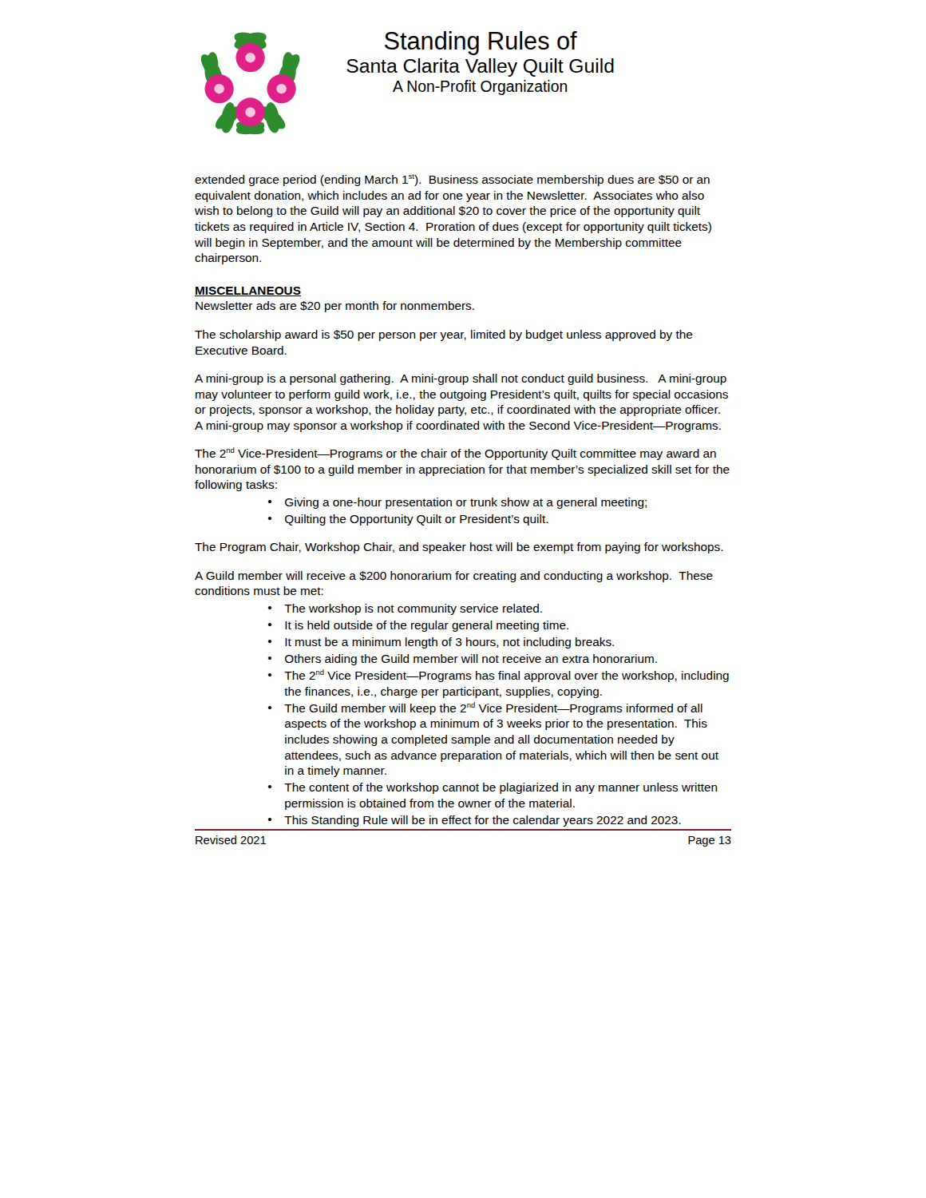Standing Rules of
Santa Clarita Valley Quilt Guild
A Non-Profit Organization
extended grace period (ending March 1st). Business associate membership dues are $50 or an equivalent donation, which includes an ad for one year in the Newsletter. Associates who also wish to belong to the Guild will pay an additional $20 to cover the price of the opportunity quilt tickets as required in Article IV, Section 4. Proration of dues (except for opportunity quilt tickets) will begin in September, and the amount will be determined by the Membership committee chairperson.
MISCELLANEOUS
Newsletter ads are $20 per month for nonmembers.
The scholarship award is $50 per person per year, limited by budget unless approved by the Executive Board.
A mini-group is a personal gathering. A mini-group shall not conduct guild business. A mini-group may volunteer to perform guild work, i.e., the outgoing President’s quilt, quilts for special occasions or projects, sponsor a workshop, the holiday party, etc., if coordinated with the appropriate officer. A mini-group may sponsor a workshop if coordinated with the Second Vice-President—Programs.
The 2nd Vice-President—Programs or the chair of the Opportunity Quilt committee may award an honorarium of $100 to a guild member in appreciation for that member’s specialized skill set for the following tasks:
Giving a one-hour presentation or trunk show at a general meeting;
Quilting the Opportunity Quilt or President’s quilt.
The Program Chair, Workshop Chair, and speaker host will be exempt from paying for workshops.
A Guild member will receive a $200 honorarium for creating and conducting a workshop. These conditions must be met:
The workshop is not community service related.
It is held outside of the regular general meeting time.
It must be a minimum length of 3 hours, not including breaks.
Others aiding the Guild member will not receive an extra honorarium.
The 2nd Vice President—Programs has final approval over the workshop, including the finances, i.e., charge per participant, supplies, copying.
The Guild member will keep the 2nd Vice President—Programs informed of all aspects of the workshop a minimum of 3 weeks prior to the presentation. This includes showing a completed sample and all documentation needed by attendees, such as advance preparation of materials, which will then be sent out in a timely manner.
The content of the workshop cannot be plagiarized in any manner unless written permission is obtained from the owner of the material.
This Standing Rule will be in effect for the calendar years 2022 and 2023.
Revised 2021 Page 13